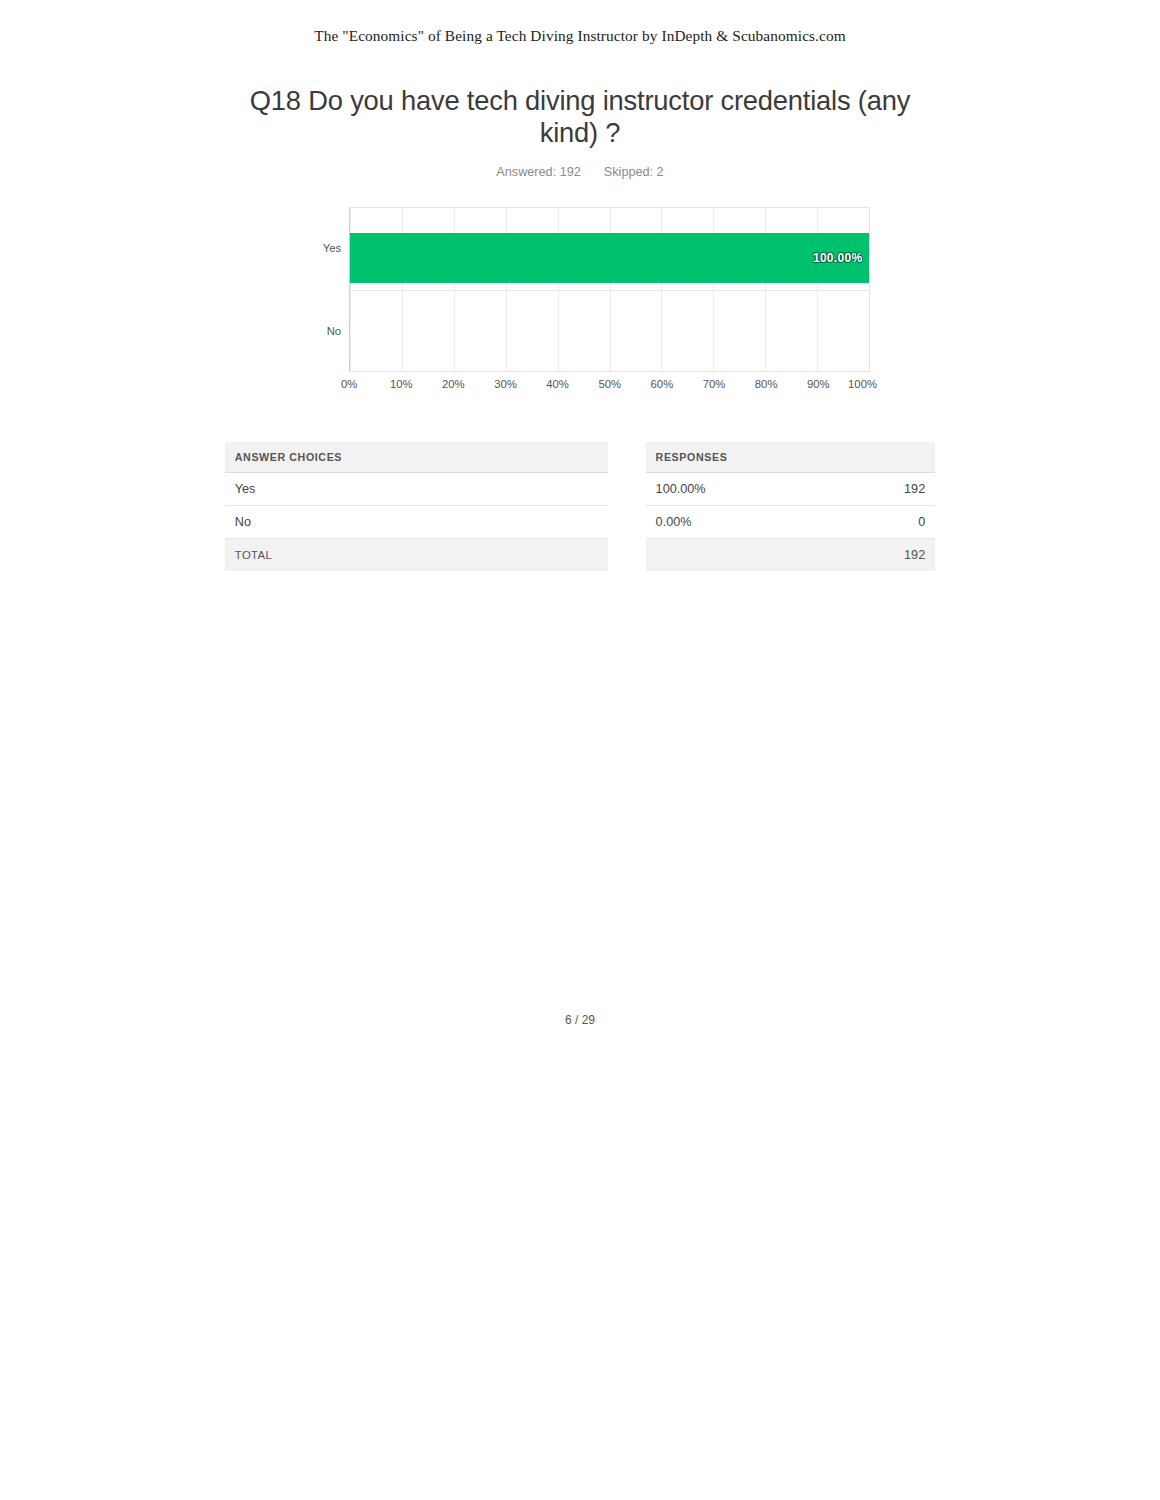The "Economics" of Being a Tech Diving Instructor by InDepth & Scubanomics.com
Q18 Do you have tech diving instructor credentials (any kind) ?
Answered: 192 Skipped: 2
| Yes No | 100.00% |
0% 10% 20% 30% 40% 50% 60% 70% 80% 90% 100%
| ANSWER CHOICES | | RESPONSES |
| --- | --- | --- |
| Yes | | 100.00% | 192 |
| No | | 0.00% | 0 |
| TOTAL | | | 192 |
6 / 29